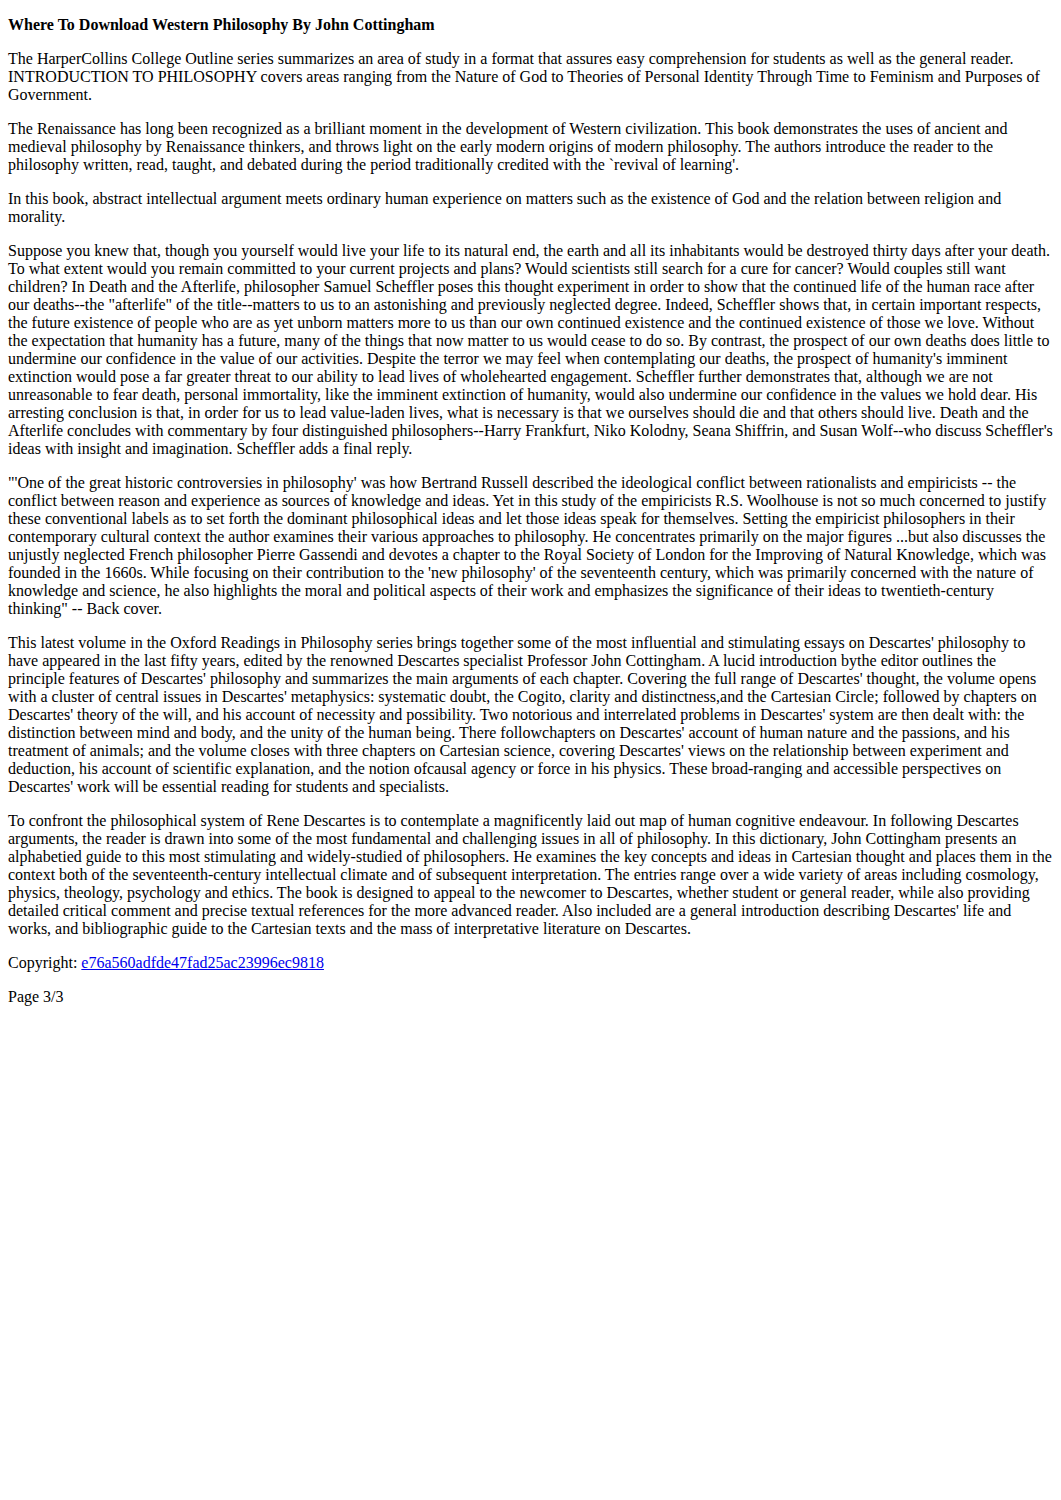Where To Download Western Philosophy By John Cottingham
The HarperCollins College Outline series summarizes an area of study in a format that assures easy comprehension for students as well as the general reader. INTRODUCTION TO PHILOSOPHY covers areas ranging from the Nature of God to Theories of Personal Identity Through Time to Feminism and Purposes of Government.
The Renaissance has long been recognized as a brilliant moment in the development of Western civilization. This book demonstrates the uses of ancient and medieval philosophy by Renaissance thinkers, and throws light on the early modern origins of modern philosophy. The authors introduce the reader to the philosophy written, read, taught, and debated during the period traditionally credited with the `revival of learning'.
In this book, abstract intellectual argument meets ordinary human experience on matters such as the existence of God and the relation between religion and morality.
Suppose you knew that, though you yourself would live your life to its natural end, the earth and all its inhabitants would be destroyed thirty days after your death. To what extent would you remain committed to your current projects and plans? Would scientists still search for a cure for cancer? Would couples still want children? In Death and the Afterlife, philosopher Samuel Scheffler poses this thought experiment in order to show that the continued life of the human race after our deaths--the "afterlife" of the title--matters to us to an astonishing and previously neglected degree. Indeed, Scheffler shows that, in certain important respects, the future existence of people who are as yet unborn matters more to us than our own continued existence and the continued existence of those we love. Without the expectation that humanity has a future, many of the things that now matter to us would cease to do so. By contrast, the prospect of our own deaths does little to undermine our confidence in the value of our activities. Despite the terror we may feel when contemplating our deaths, the prospect of humanity's imminent extinction would pose a far greater threat to our ability to lead lives of wholehearted engagement. Scheffler further demonstrates that, although we are not unreasonable to fear death, personal immortality, like the imminent extinction of humanity, would also undermine our confidence in the values we hold dear. His arresting conclusion is that, in order for us to lead value-laden lives, what is necessary is that we ourselves should die and that others should live. Death and the Afterlife concludes with commentary by four distinguished philosophers--Harry Frankfurt, Niko Kolodny, Seana Shiffrin, and Susan Wolf--who discuss Scheffler's ideas with insight and imagination. Scheffler adds a final reply.
"'One of the great historic controversies in philosophy' was how Bertrand Russell described the ideological conflict between rationalists and empiricists -- the conflict between reason and experience as sources of knowledge and ideas. Yet in this study of the empiricists R.S. Woolhouse is not so much concerned to justify these conventional labels as to set forth the dominant philosophical ideas and let those ideas speak for themselves. Setting the empiricist philosophers in their contemporary cultural context the author examines their various approaches to philosophy. He concentrates primarily on the major figures ...but also discusses the unjustly neglected French philosopher Pierre Gassendi and devotes a chapter to the Royal Society of London for the Improving of Natural Knowledge, which was founded in the 1660s. While focusing on their contribution to the 'new philosophy' of the seventeenth century, which was primarily concerned with the nature of knowledge and science, he also highlights the moral and political aspects of their work and emphasizes the significance of their ideas to twentieth-century thinking" -- Back cover.
This latest volume in the Oxford Readings in Philosophy series brings together some of the most influential and stimulating essays on Descartes' philosophy to have appeared in the last fifty years, edited by the renowned Descartes specialist Professor John Cottingham. A lucid introduction bythe editor outlines the principle features of Descartes' philosophy and summarizes the main arguments of each chapter. Covering the full range of Descartes' thought, the volume opens with a cluster of central issues in Descartes' metaphysics: systematic doubt, the Cogito, clarity and distinctness,and the Cartesian Circle; followed by chapters on Descartes' theory of the will, and his account of necessity and possibility. Two notorious and interrelated problems in Descartes' system are then dealt with: the distinction between mind and body, and the unity of the human being. There followchapters on Descartes' account of human nature and the passions, and his treatment of animals; and the volume closes with three chapters on Cartesian science, covering Descartes' views on the relationship between experiment and deduction, his account of scientific explanation, and the notion ofcausal agency or force in his physics. These broad-ranging and accessible perspectives on Descartes' work will be essential reading for students and specialists.
To confront the philosophical system of Rene Descartes is to contemplate a magnificently laid out map of human cognitive endeavour. In following Descartes arguments, the reader is drawn into some of the most fundamental and challenging issues in all of philosophy. In this dictionary, John Cottingham presents an alphabetied guide to this most stimulating and widely-studied of philosophers. He examines the key concepts and ideas in Cartesian thought and places them in the context both of the seventeenth-century intellectual climate and of subsequent interpretation. The entries range over a wide variety of areas including cosmology, physics, theology, psychology and ethics. The book is designed to appeal to the newcomer to Descartes, whether student or general reader, while also providing detailed critical comment and precise textual references for the more advanced reader. Also included are a general introduction describing Descartes' life and works, and bibliographic guide to the Cartesian texts and the mass of interpretative literature on Descartes.
Copyright: e76a560adfde47fad25ac23996ec9818
Page 3/3